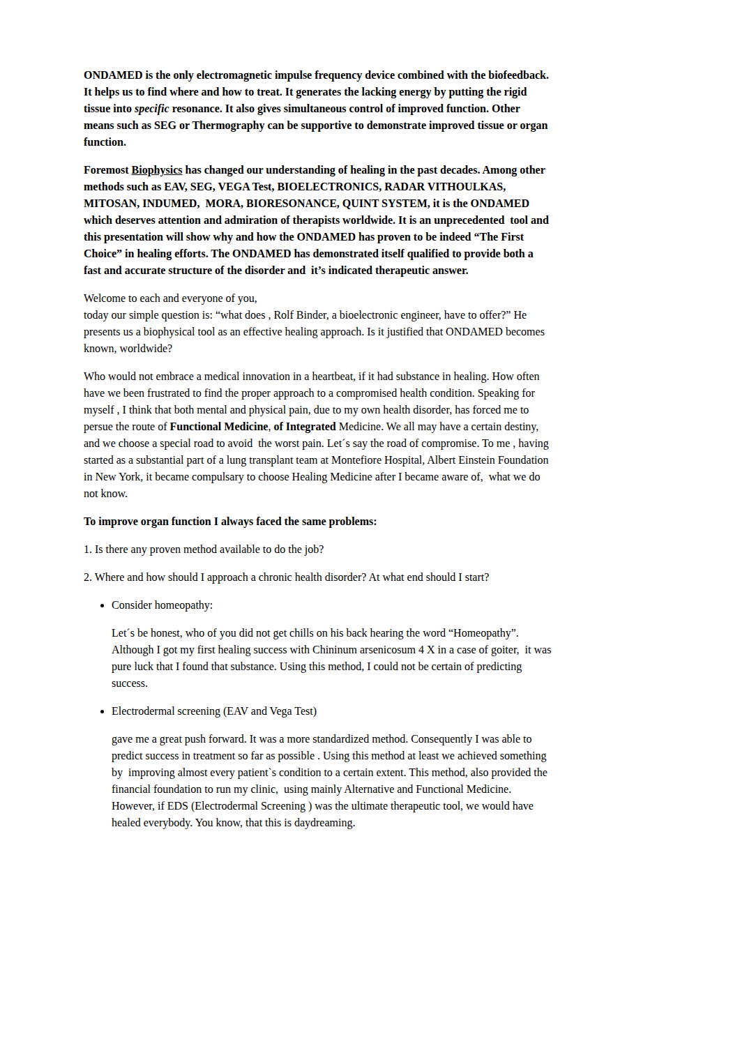ONDAMED is the only electromagnetic impulse frequency device combined with the biofeedback. It helps us to find where and how to treat. It generates the lacking energy by putting the rigid tissue into specific resonance. It also gives simultaneous control of improved function. Other means such as SEG or Thermography can be supportive to demonstrate improved tissue or organ function.
Foremost Biophysics has changed our understanding of healing in the past decades. Among other methods such as EAV, SEG, VEGA Test, BIOELECTRONICS, RADAR VITHOULKAS, MITOSAN, INDUMED, MORA, BIORESONANCE, QUINT SYSTEM, it is the ONDAMED which deserves attention and admiration of therapists worldwide. It is an unprecedented tool and this presentation will show why and how the ONDAMED has proven to be indeed “The First Choice” in healing efforts. The ONDAMED has demonstrated itself qualified to provide both a fast and accurate structure of the disorder and it’s indicated therapeutic answer.
Welcome to each and everyone of you,
today our simple question is: “what does , Rolf Binder, a bioelectronic engineer, have to offer?” He presents us a biophysical tool as an effective healing approach. Is it justified that ONDAMED becomes known, worldwide?
Who would not embrace a medical innovation in a heartbeat, if it had substance in healing. How often have we been frustrated to find the proper approach to a compromised health condition. Speaking for myself , I think that both mental and physical pain, due to my own health disorder, has forced me to persue the route of Functional Medicine, of Integrated Medicine. We all may have a certain destiny, and we choose a special road to avoid the worst pain. Let´s say the road of compromise. To me , having started as a substantial part of a lung transplant team at Montefiore Hospital, Albert Einstein Foundation in New York, it became compulsary to choose Healing Medicine after I became aware of, what we do not know.
To improve organ function I always faced the same problems:
1. Is there any proven method available to do the job?
2. Where and how should I approach a chronic health disorder? At what end should I start?
Consider homeopathy:
Let´s be honest, who of you did not get chills on his back hearing the word “Homeopathy”. Although I got my first healing success with Chininum arsenicosum 4 X in a case of goiter, it was pure luck that I found that substance. Using this method, I could not be certain of predicting success.
Electrodermal screening (EAV and Vega Test)
gave me a great push forward. It was a more standardized method. Consequently I was able to predict success in treatment so far as possible . Using this method at least we achieved something by improving almost every patient`s condition to a certain extent. This method, also provided the financial foundation to run my clinic, using mainly Alternative and Functional Medicine. However, if EDS (Electrodermal Screening ) was the ultimate therapeutic tool, we would have healed everybody. You know, that this is daydreaming.